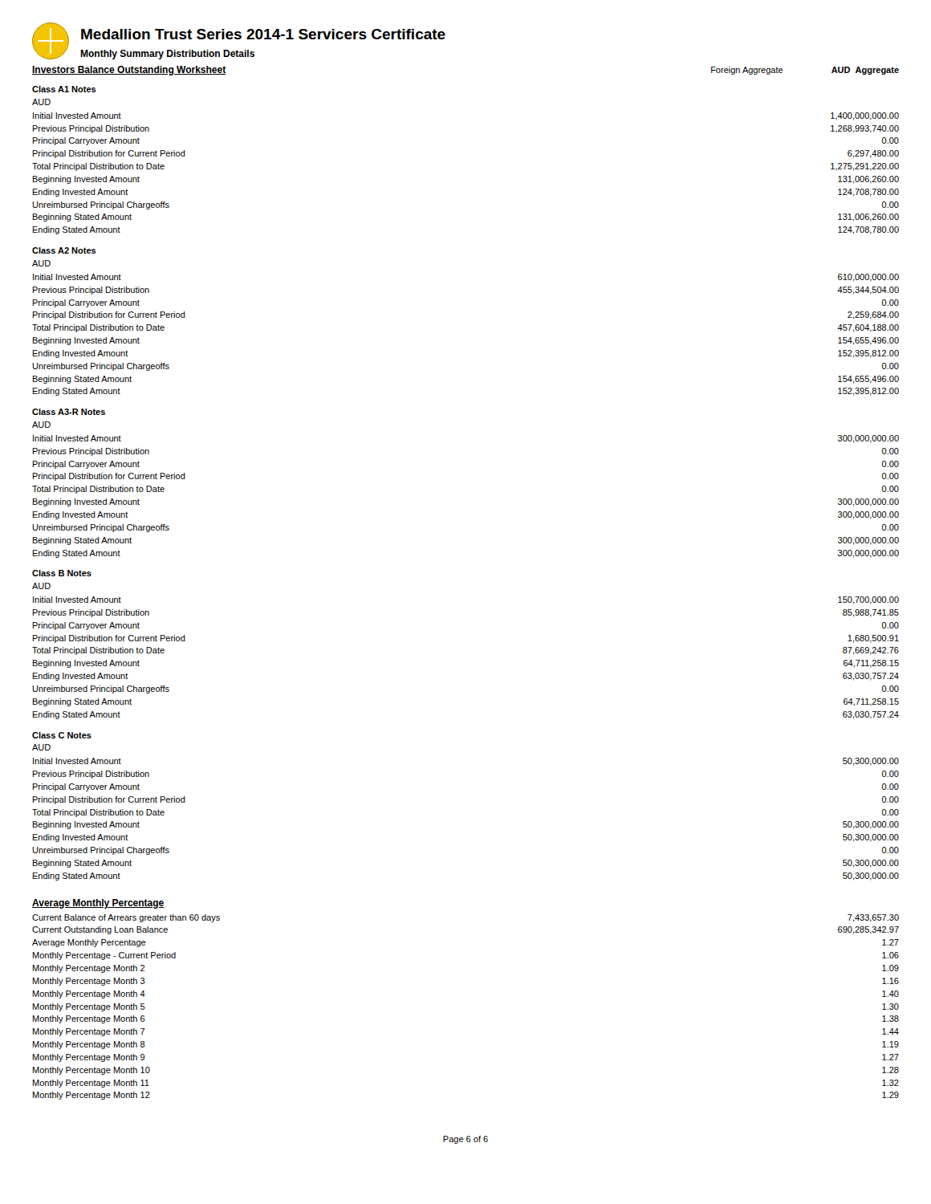Medallion Trust Series 2014-1 Servicers Certificate
Monthly Summary Distribution Details
Investors Balance Outstanding Worksheet
Foreign Aggregate
AUD Aggregate
| Class A1 Notes | | |
| AUD | | |
| Initial Invested Amount | | 1,400,000,000.00 |
| Previous Principal Distribution | | 1,268,993,740.00 |
| Principal Carryover Amount | | 0.00 |
| Principal Distribution for Current Period | | 6,297,480.00 |
| Total Principal Distribution to Date | | 1,275,291,220.00 |
| Beginning Invested Amount | | 131,006,260.00 |
| Ending Invested Amount | | 124,708,780.00 |
| Unreimbursed Principal Chargeoffs | | 0.00 |
| Beginning Stated Amount | | 131,006,260.00 |
| Ending Stated Amount | | 124,708,780.00 |
| Class A2 Notes | | |
| AUD | | |
| Initial Invested Amount | | 610,000,000.00 |
| Previous Principal Distribution | | 455,344,504.00 |
| Principal Carryover Amount | | 0.00 |
| Principal Distribution for Current Period | | 2,259,684.00 |
| Total Principal Distribution to Date | | 457,604,188.00 |
| Beginning Invested Amount | | 154,655,496.00 |
| Ending Invested Amount | | 152,395,812.00 |
| Unreimbursed Principal Chargeoffs | | 0.00 |
| Beginning Stated Amount | | 154,655,496.00 |
| Ending Stated Amount | | 152,395,812.00 |
| Class A3-R Notes | | |
| AUD | | |
| Initial Invested Amount | | 300,000,000.00 |
| Previous Principal Distribution | | 0.00 |
| Principal Carryover Amount | | 0.00 |
| Principal Distribution for Current Period | | 0.00 |
| Total Principal Distribution to Date | | 0.00 |
| Beginning Invested Amount | | 300,000,000.00 |
| Ending Invested Amount | | 300,000,000.00 |
| Unreimbursed Principal Chargeoffs | | 0.00 |
| Beginning Stated Amount | | 300,000,000.00 |
| Ending Stated Amount | | 300,000,000.00 |
| Class B Notes | | |
| AUD | | |
| Initial Invested Amount | | 150,700,000.00 |
| Previous Principal Distribution | | 85,988,741.85 |
| Principal Carryover Amount | | 0.00 |
| Principal Distribution for Current Period | | 1,680,500.91 |
| Total Principal Distribution to Date | | 87,669,242.76 |
| Beginning Invested Amount | | 64,711,258.15 |
| Ending Invested Amount | | 63,030,757.24 |
| Unreimbursed Principal Chargeoffs | | 0.00 |
| Beginning Stated Amount | | 64,711,258.15 |
| Ending Stated Amount | | 63,030,757.24 |
| Class C Notes | | |
| AUD | | |
| Initial Invested Amount | | 50,300,000.00 |
| Previous Principal Distribution | | 0.00 |
| Principal Carryover Amount | | 0.00 |
| Principal Distribution for Current Period | | 0.00 |
| Total Principal Distribution to Date | | 0.00 |
| Beginning Invested Amount | | 50,300,000.00 |
| Ending Invested Amount | | 50,300,000.00 |
| Unreimbursed Principal Chargeoffs | | 0.00 |
| Beginning Stated Amount | | 50,300,000.00 |
| Ending Stated Amount | | 50,300,000.00 |
Average Monthly Percentage
| Current Balance of Arrears greater than 60 days | 7,433,657.30 |
| Current Outstanding Loan Balance | 690,285,342.97 |
| Average Monthly Percentage | 1.27 |
| Monthly Percentage - Current Period | 1.06 |
| Monthly Percentage Month 2 | 1.09 |
| Monthly Percentage Month 3 | 1.16 |
| Monthly Percentage Month 4 | 1.40 |
| Monthly Percentage Month 5 | 1.30 |
| Monthly Percentage Month 6 | 1.38 |
| Monthly Percentage Month 7 | 1.44 |
| Monthly Percentage Month 8 | 1.19 |
| Monthly Percentage Month 9 | 1.27 |
| Monthly Percentage Month 10 | 1.28 |
| Monthly Percentage Month 11 | 1.32 |
| Monthly Percentage Month 12 | 1.29 |
Page 6 of 6